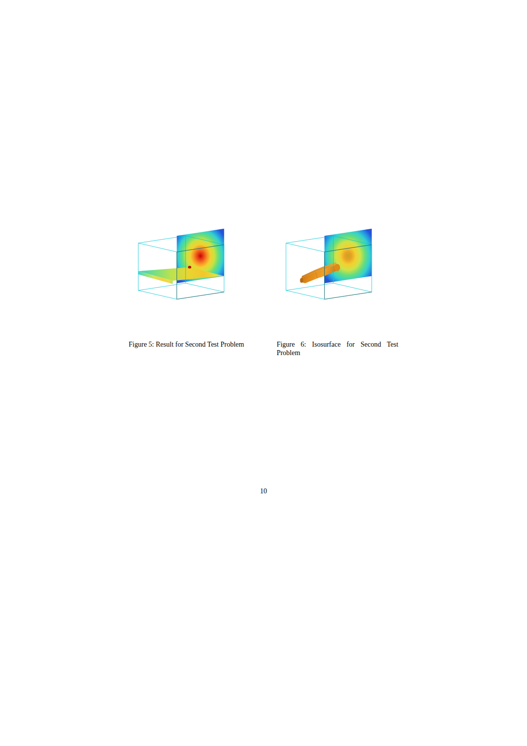Figure 5: Result for Second Test Problem
Figure 6: Isosurface for Second Test Problem
10